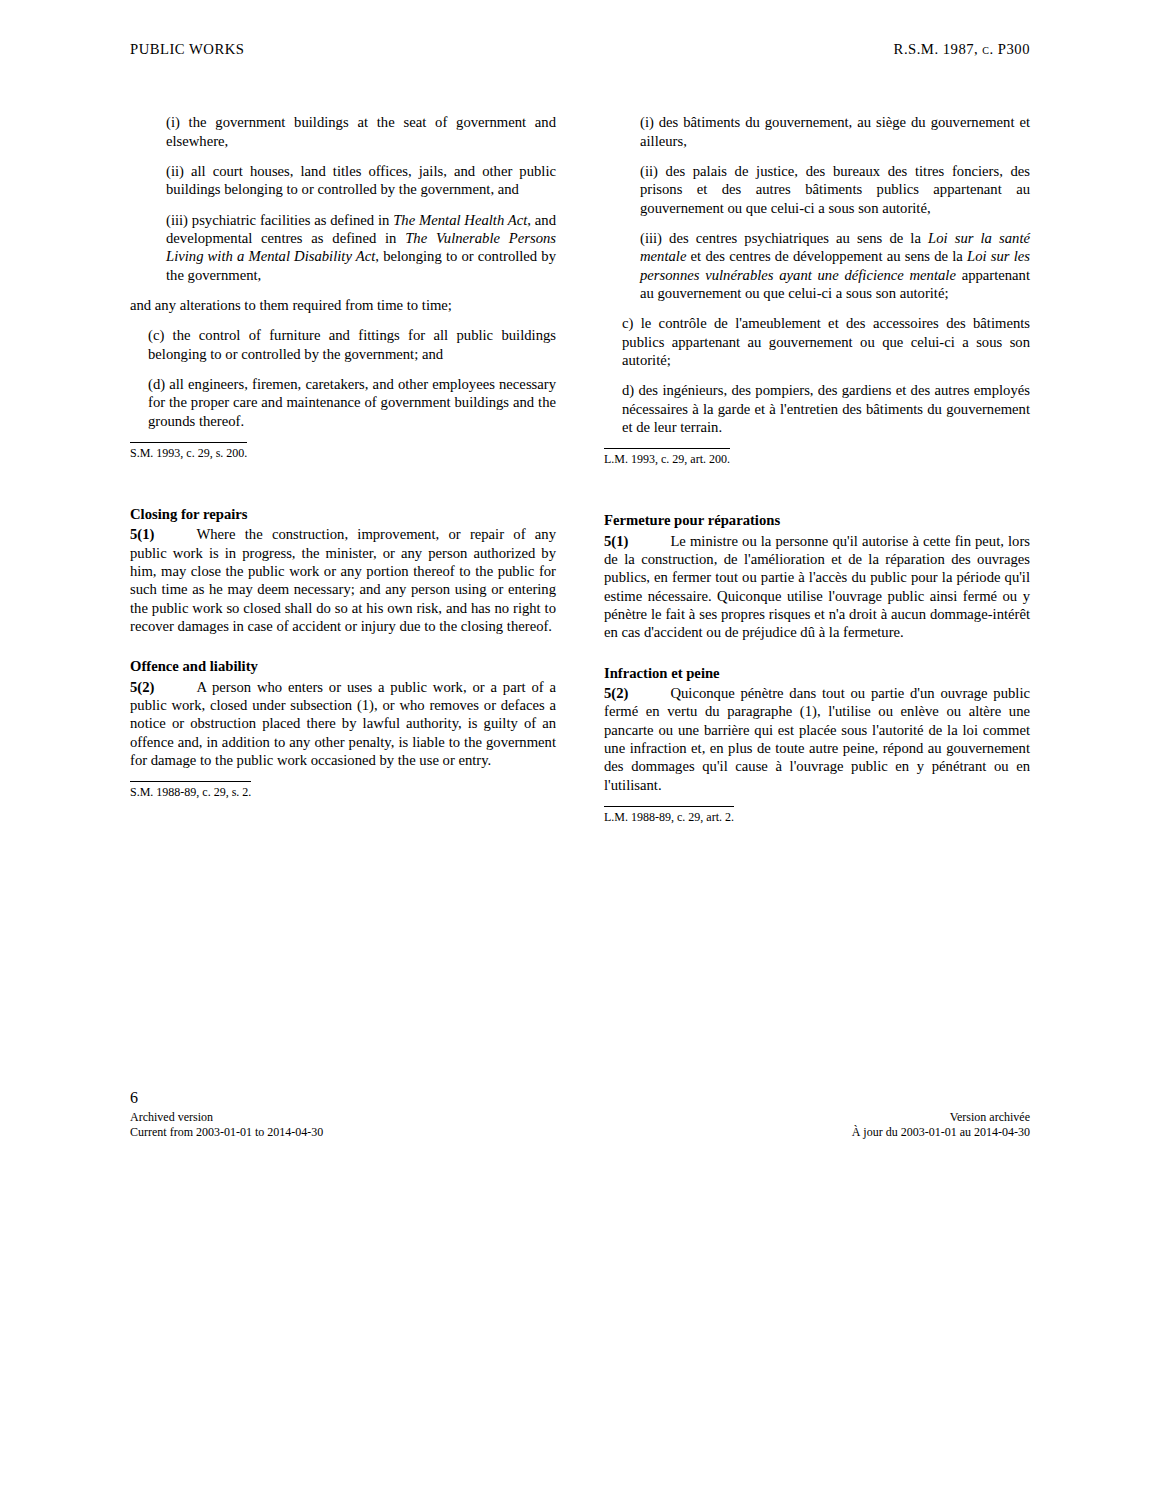Public Works R.S.M. 1987, c. P300
(i) the government buildings at the seat of government and elsewhere,
(ii) all court houses, land titles offices, jails, and other public buildings belonging to or controlled by the government, and
(iii) psychiatric facilities as defined in The Mental Health Act, and developmental centres as defined in The Vulnerable Persons Living with a Mental Disability Act, belonging to or controlled by the government,
and any alterations to them required from time to time;
(c) the control of furniture and fittings for all public buildings belonging to or controlled by the government; and
(d) all engineers, firemen, caretakers, and other employees necessary for the proper care and maintenance of government buildings and the grounds thereof.
S.M. 1993, c. 29, s. 200.
Closing for repairs
5(1) Where the construction, improvement, or repair of any public work is in progress, the minister, or any person authorized by him, may close the public work or any portion thereof to the public for such time as he may deem necessary; and any person using or entering the public work so closed shall do so at his own risk, and has no right to recover damages in case of accident or injury due to the closing thereof.
Offence and liability
5(2) A person who enters or uses a public work, or a part of a public work, closed under subsection (1), or who removes or defaces a notice or obstruction placed there by lawful authority, is guilty of an offence and, in addition to any other penalty, is liable to the government for damage to the public work occasioned by the use or entry.
S.M. 1988-89, c. 29, s. 2.
(i) des bâtiments du gouvernement, au siège du gouvernement et ailleurs,
(ii) des palais de justice, des bureaux des titres fonciers, des prisons et des autres bâtiments publics appartenant au gouvernement ou que celui-ci a sous son autorité,
(iii) des centres psychiatriques au sens de la Loi sur la santé mentale et des centres de développement au sens de la Loi sur les personnes vulnérables ayant une déficience mentale appartenant au gouvernement ou que celui-ci a sous son autorité;
c) le contrôle de l'ameublement et des accessoires des bâtiments publics appartenant au gouvernement ou que celui-ci a sous son autorité;
d) des ingénieurs, des pompiers, des gardiens et des autres employés nécessaires à la garde et à l'entretien des bâtiments du gouvernement et de leur terrain.
L.M. 1993, c. 29, art. 200.
Fermeture pour réparations
5(1) Le ministre ou la personne qu'il autorise à cette fin peut, lors de la construction, de l'amélioration et de la réparation des ouvrages publics, en fermer tout ou partie à l'accès du public pour la période qu'il estime nécessaire. Quiconque utilise l'ouvrage public ainsi fermé ou y pénètre le fait à ses propres risques et n'a droit à aucun dommage-intérêt en cas d'accident ou de préjudice dû à la fermeture.
Infraction et peine
5(2) Quiconque pénètre dans tout ou partie d'un ouvrage public fermé en vertu du paragraphe (1), l'utilise ou enlève ou altère une pancarte ou une barrière qui est placée sous l'autorité de la loi commet une infraction et, en plus de toute autre peine, répond au gouvernement des dommages qu'il cause à l'ouvrage public en y pénétrant ou en l'utilisant.
L.M. 1988-89, c. 29, art. 2.
6
Archived version Version archivée
Current from 2003-01-01 to 2014-04-30 À jour du 2003-01-01 au 2014-04-30